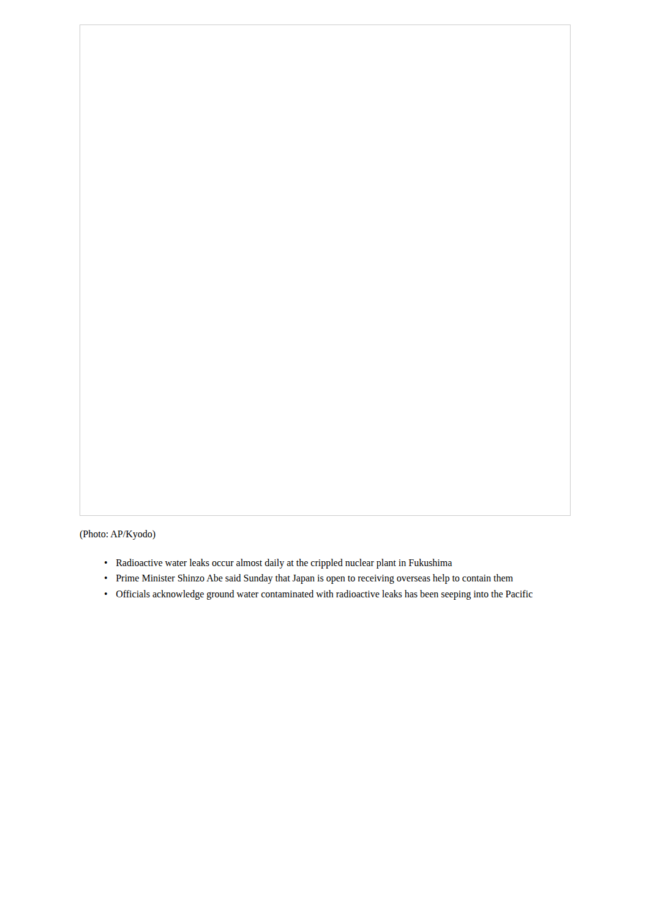(Photo: AP/Kyodo)
Radioactive water leaks occur almost daily at the crippled nuclear plant in Fukushima
Prime Minister Shinzo Abe said Sunday that Japan is open to receiving overseas help to contain them
Officials acknowledge ground water contaminated with radioactive leaks has been seeping into the Pacific